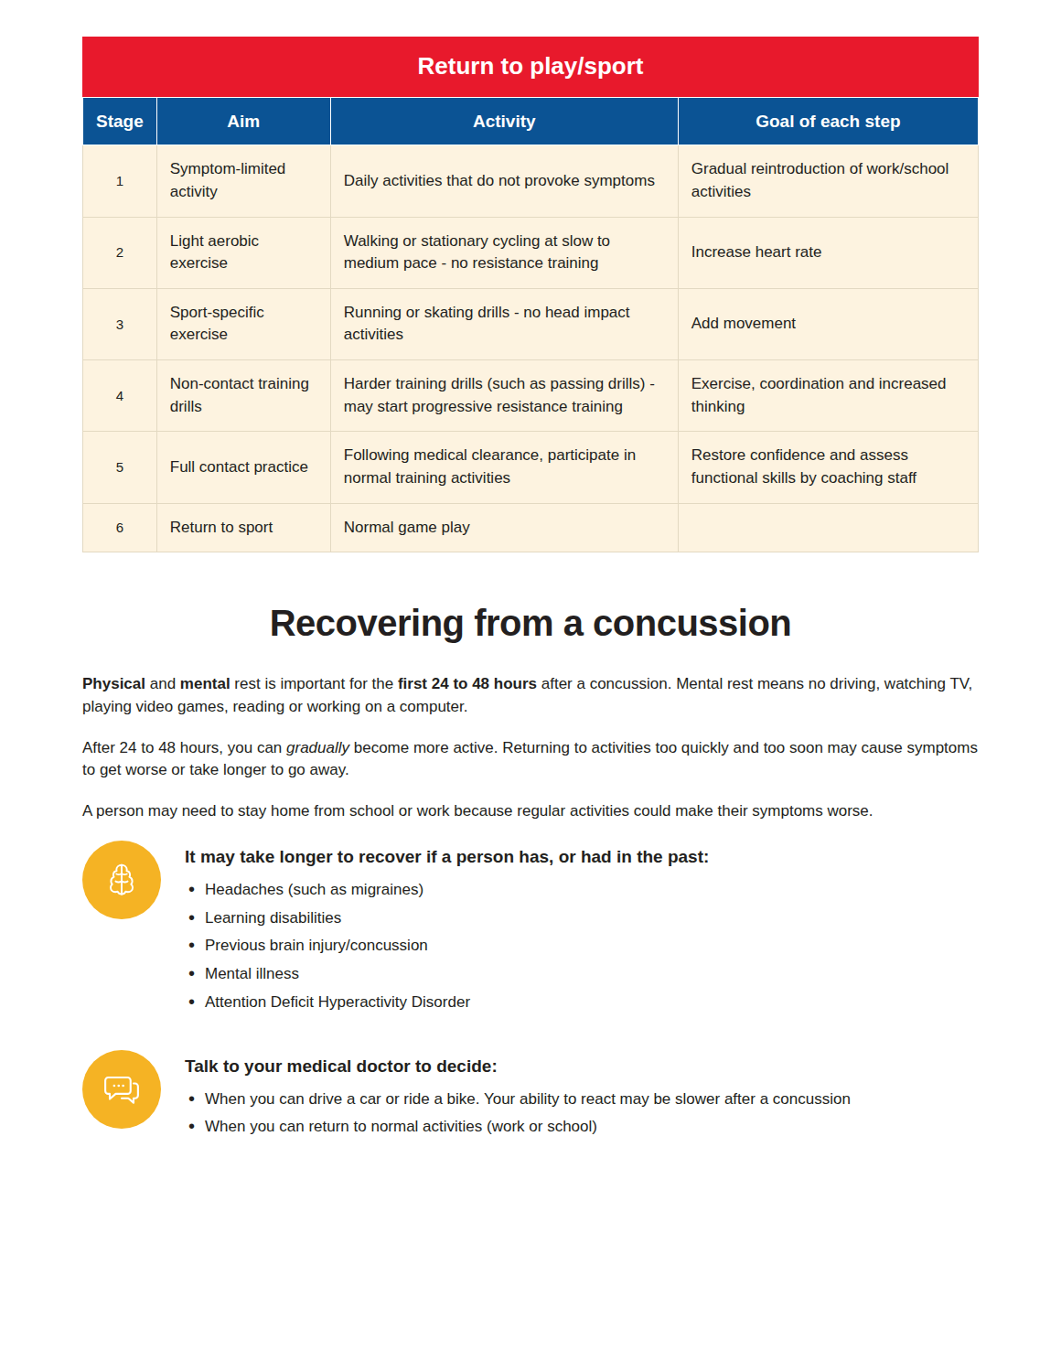Return to play/sport
| Stage | Aim | Activity | Goal of each step |
| --- | --- | --- | --- |
| 1 | Symptom-limited activity | Daily activities that do not provoke symptoms | Gradual reintroduction of work/school activities |
| 2 | Light aerobic exercise | Walking or stationary cycling at slow to medium pace - no resistance training | Increase heart rate |
| 3 | Sport-specific exercise | Running or skating drills - no head impact activities | Add movement |
| 4 | Non-contact training drills | Harder training drills (such as passing drills) - may start progressive resistance training | Exercise, coordination and increased thinking |
| 5 | Full contact practice | Following medical clearance, participate in normal training activities | Restore confidence and assess functional skills by coaching staff |
| 6 | Return to sport | Normal game play | |
Recovering from a concussion
Physical and mental rest is important for the first 24 to 48 hours after a concussion. Mental rest means no driving, watching TV, playing video games, reading or working on a computer.
After 24 to 48 hours, you can gradually become more active. Returning to activities too quickly and too soon may cause symptoms to get worse or take longer to go away.
A person may need to stay home from school or work because regular activities could make their symptoms worse.
It may take longer to recover if a person has, or had in the past:
Headaches (such as migraines)
Learning disabilities
Previous brain injury/concussion
Mental illness
Attention Deficit Hyperactivity Disorder
Talk to your medical doctor to decide:
When you can drive a car or ride a bike. Your ability to react may be slower after a concussion
When you can return to normal activities (work or school)